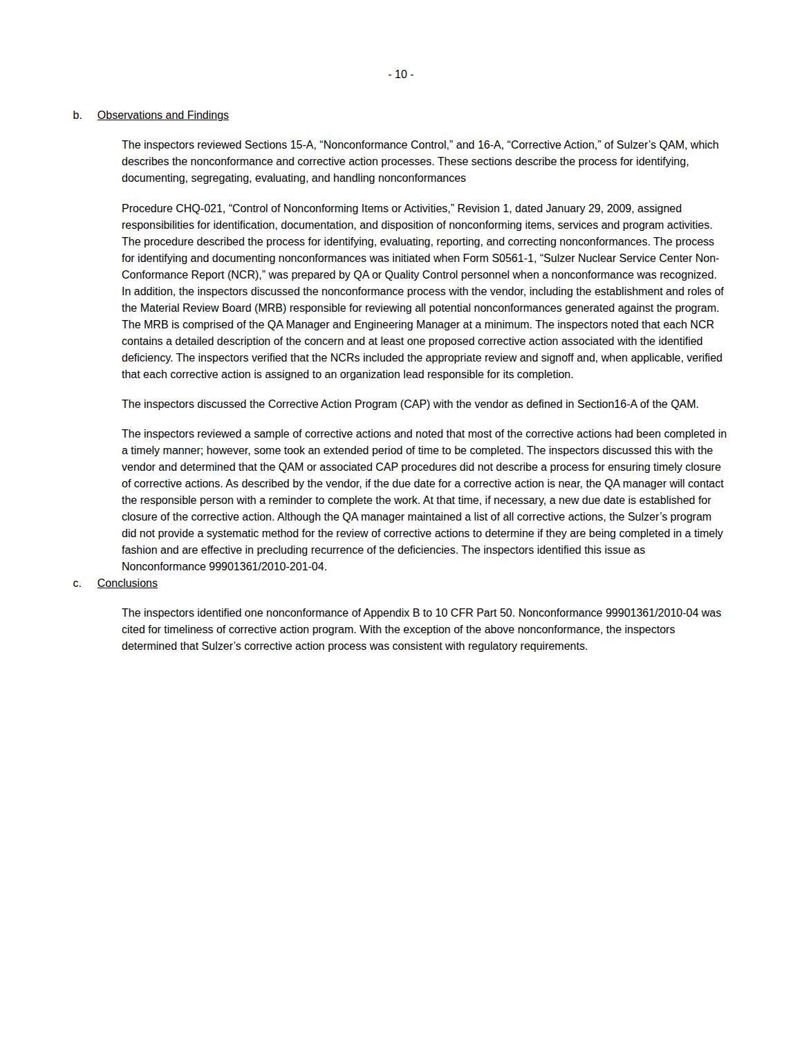- 10 -
b.
Observations and Findings
The inspectors reviewed Sections 15-A, “Nonconformance Control,” and 16-A, “Corrective Action,” of Sulzer’s QAM, which describes the nonconformance and corrective action processes. These sections describe the process for identifying, documenting, segregating, evaluating, and handling nonconformances
Procedure CHQ-021, “Control of Nonconforming Items or Activities,” Revision 1, dated January 29, 2009, assigned responsibilities for identification, documentation, and disposition of nonconforming items, services and program activities. The procedure described the process for identifying, evaluating, reporting, and correcting nonconformances. The process for identifying and documenting nonconformances was initiated when Form S0561-1, “Sulzer Nuclear Service Center Non-Conformance Report (NCR),” was prepared by QA or Quality Control personnel when a nonconformance was recognized. In addition, the inspectors discussed the nonconformance process with the vendor, including the establishment and roles of the Material Review Board (MRB) responsible for reviewing all potential nonconformances generated against the program. The MRB is comprised of the QA Manager and Engineering Manager at a minimum. The inspectors noted that each NCR contains a detailed description of the concern and at least one proposed corrective action associated with the identified deficiency. The inspectors verified that the NCRs included the appropriate review and signoff and, when applicable, verified that each corrective action is assigned to an organization lead responsible for its completion.
The inspectors discussed the Corrective Action Program (CAP) with the vendor as defined in Section16-A of the QAM.
The inspectors reviewed a sample of corrective actions and noted that most of the corrective actions had been completed in a timely manner; however, some took an extended period of time to be completed. The inspectors discussed this with the vendor and determined that the QAM or associated CAP procedures did not describe a process for ensuring timely closure of corrective actions. As described by the vendor, if the due date for a corrective action is near, the QA manager will contact the responsible person with a reminder to complete the work. At that time, if necessary, a new due date is established for closure of the corrective action. Although the QA manager maintained a list of all corrective actions, the Sulzer’s program did not provide a systematic method for the review of corrective actions to determine if they are being completed in a timely fashion and are effective in precluding recurrence of the deficiencies. The inspectors identified this issue as Nonconformance 99901361/2010-201-04.
c.
Conclusions
The inspectors identified one nonconformance of Appendix B to 10 CFR Part 50. Nonconformance 99901361/2010-04 was cited for timeliness of corrective action program. With the exception of the above nonconformance, the inspectors determined that Sulzer’s corrective action process was consistent with regulatory requirements.